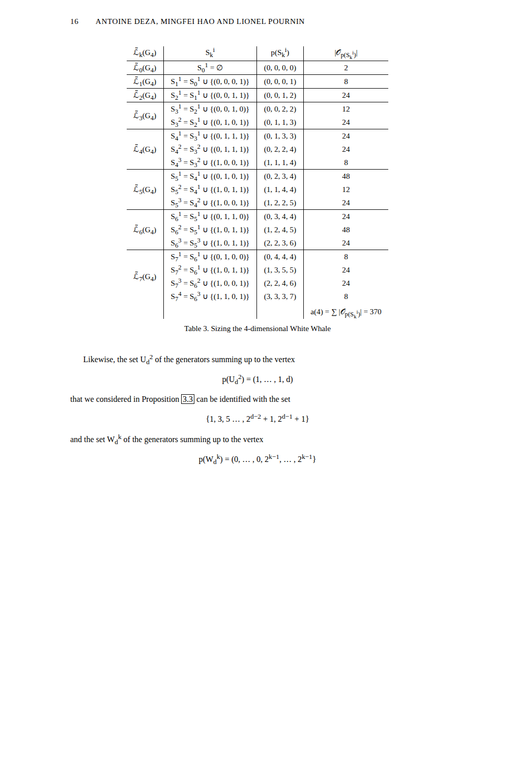16 ANTOINE DEZA, MINGFEI HAO AND LIONEL POURNIN
| ℒ̃ k (G 4 ) | S k i | p(S k i ) | /𝒪 p(S k i ) / |
| --- | --- | --- | --- |
| ℒ̃ 0 (G 4 ) | S 0 1 = ∅ | (0, 0, 0, 0) | 2 |
| ℒ̃ 1 (G 4 ) | S 1 1 = S 0 1 ∪ {(0, 0, 0, 1)} | (0, 0, 0, 1) | 8 |
| ℒ̃ 2 (G 4 ) | S 2 1 = S 1 1 ∪ {(0, 0, 1, 1)} | (0, 0, 1, 2) | 24 |
| ℒ̃ 3 (G 4 ) | S 3 1 = S 2 1 ∪ {(0, 0, 1, 0)} | (0, 0, 2, 2) | 12 |
| S 3 2 = S 2 1 ∪ {(0, 1, 0, 1)} | (0, 1, 1, 3) | 24 |
| ℒ̃ 4 (G 4 ) | S 4 1 = S 3 1 ∪ {(0, 1, 1, 1)} | (0, 1, 3, 3) | 24 |
| S 4 2 = S 3 2 ∪ {(0, 1, 1, 1)} | (0, 2, 2, 4) | 24 |
| S 4 3 = S 3 2 ∪ {(1, 0, 0, 1)} | (1, 1, 1, 4) | 8 |
| ℒ̃ 5 (G 4 ) | S 5 1 = S 4 1 ∪ {(0, 1, 0, 1)} | (0, 2, 3, 4) | 48 |
| S 5 2 = S 4 1 ∪ {(1, 0, 1, 1)} | (1, 1, 4, 4) | 12 |
| S 5 3 = S 4 2 ∪ {(1, 0, 0, 1)} | (1, 2, 2, 5) | 24 |
| ℒ̃ 6 (G 4 ) | S 6 1 = S 5 1 ∪ {(0, 1, 1, 0)} | (0, 3, 4, 4) | 24 |
| S 6 2 = S 5 1 ∪ {(1, 0, 1, 1)} | (1, 2, 4, 5) | 48 |
| S 6 3 = S 5 3 ∪ {(1, 0, 1, 1)} | (2, 2, 3, 6) | 24 |
| ℒ̃ 7 (G 4 ) | S 7 1 = S 6 1 ∪ {(0, 1, 0, 0)} | (0, 4, 4, 4) | 8 |
| S 7 2 = S 6 1 ∪ {(1, 0, 1, 1)} | (1, 3, 5, 5) | 24 |
| S 7 3 = S 6 2 ∪ {(1, 0, 0, 1)} | (2, 2, 4, 6) | 24 |
| S 7 4 = S 6 3 ∪ {(1, 1, 0, 1)} | (3, 3, 3, 7) | 8 |
| | | | a(4) = ∑ /𝒪 p(S k i ) / = 370 |
Table 3. Sizing the 4-dimensional White Whale
Likewise, the set Ud2 of the generators summing up to the vertex
p(Ud2) = (1, … , 1, d)
that we considered in Proposition 3.3 can be identified with the set
{1, 3, 5 … , 2d−2 + 1, 2d−1 + 1}
and the set Wdk of the generators summing up to the vertex
p(Wdk) = (0, … , 0, 2k−1, … , 2k−1}